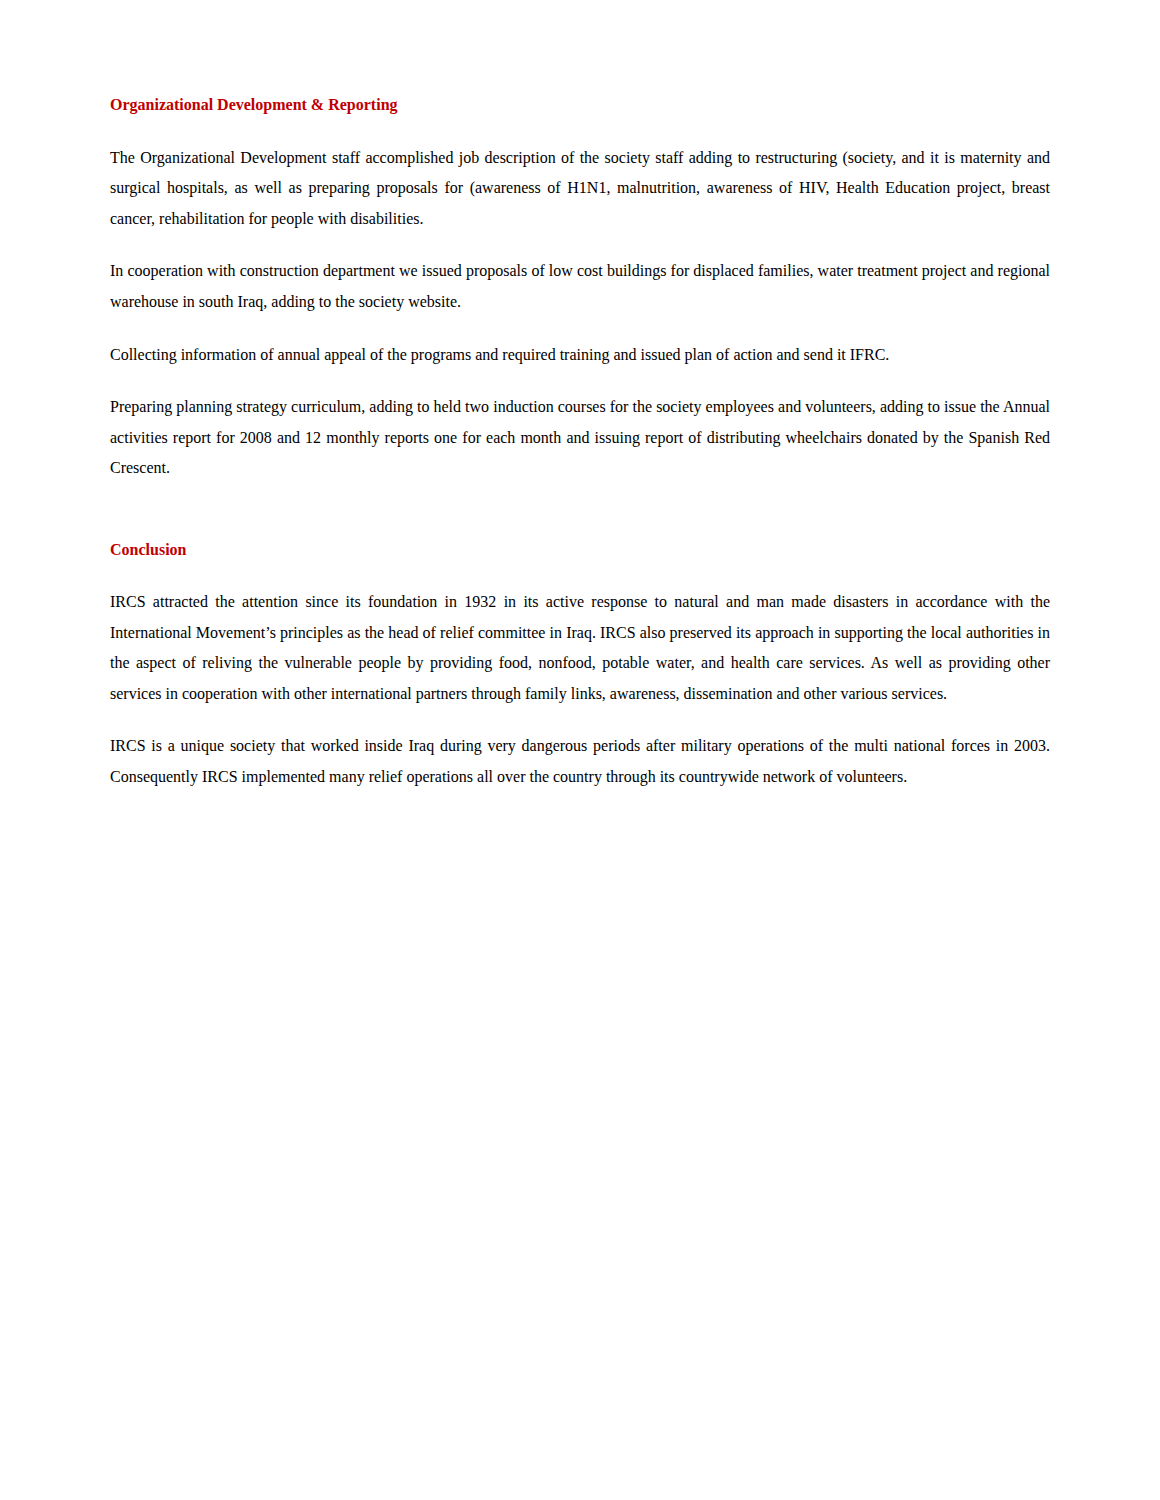Organizational Development & Reporting
The Organizational Development staff accomplished job description of the society staff adding to restructuring (society, and it is maternity and surgical hospitals, as well as preparing proposals for (awareness of H1N1, malnutrition, awareness of HIV, Health Education project, breast cancer, rehabilitation for people with disabilities.
In cooperation with construction department we issued proposals of low cost buildings for displaced families, water treatment project and regional warehouse in south Iraq, adding to the society website.
Collecting information of annual appeal of the programs and required training and issued plan of action and send it IFRC.
Preparing planning strategy curriculum, adding to held two induction courses for the society employees and volunteers, adding to issue the Annual activities report for 2008 and 12 monthly reports one for each month and issuing report of distributing wheelchairs donated by the Spanish Red Crescent.
Conclusion
IRCS attracted the attention since its foundation in 1932 in its active response to natural and man made disasters in accordance with the International Movement’s principles as the head of relief committee in Iraq. IRCS also preserved its approach in supporting the local authorities in the aspect of reliving the vulnerable people by providing food, nonfood, potable water, and health care services. As well as providing other services in cooperation with other international partners through family links, awareness, dissemination and other various services.
IRCS is a unique society that worked inside Iraq during very dangerous periods after military operations of the multi national forces in 2003. Consequently IRCS implemented many relief operations all over the country through its countrywide network of volunteers.